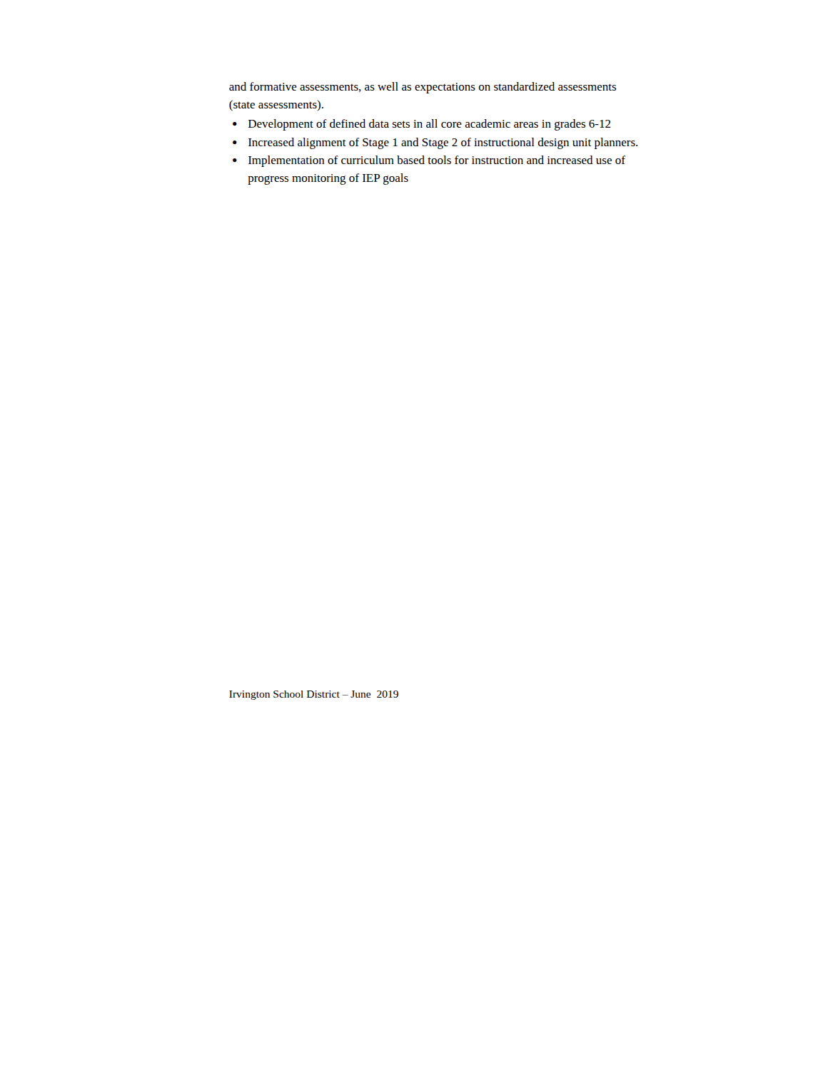and formative assessments, as well as expectations on standardized assessments (state assessments).
Development of defined data sets in all core academic areas in grades 6-12
Increased alignment of Stage 1 and Stage 2 of instructional design unit planners.
Implementation of curriculum based tools for instruction and increased use of progress monitoring of IEP goals
Irvington School District – June 2019